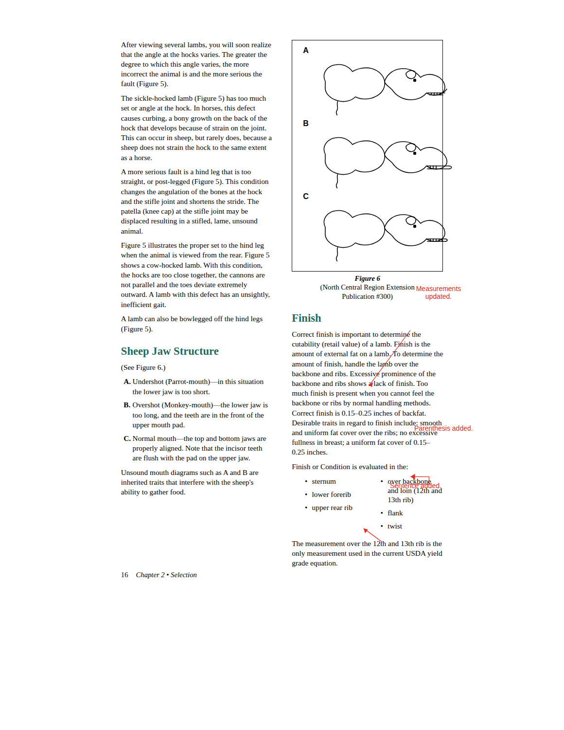After viewing several lambs, you will soon realize that the angle at the hocks varies. The greater the degree to which this angle varies, the more incorrect the animal is and the more serious the fault (Figure 5).
The sickle-hocked lamb (Figure 5) has too much set or angle at the hock. In horses, this defect causes curbing, a bony growth on the back of the hock that develops because of strain on the joint. This can occur in sheep, but rarely does, because a sheep does not strain the hock to the same extent as a horse.
A more serious fault is a hind leg that is too straight, or post-legged (Figure 5). This condition changes the angulation of the bones at the hock and the stifle joint and shortens the stride. The patella (knee cap) at the stifle joint may be displaced resulting in a stifled, lame, unsound animal.
Figure 5 illustrates the proper set to the hind leg when the animal is viewed from the rear. Figure 5 shows a cow-hocked lamb. With this condition, the hocks are too close together, the cannons are not parallel and the toes deviate extremely outward. A lamb with this defect has an unsightly, inefficient gait.
A lamb can also be bowlegged off the hind legs (Figure 5).
Sheep Jaw Structure
(See Figure 6.)
A. Undershot (Parrot-mouth)—in this situation the lower jaw is too short.
B. Overshot (Monkey-mouth)—the lower jaw is too long, and the teeth are in the front of the upper mouth pad.
C. Normal mouth—the top and bottom jaws are properly aligned. Note that the incisor teeth are flush with the pad on the upper jaw.
Unsound mouth diagrams such as A and B are inherited traits that interfere with the sheep's ability to gather food.
A
B
C
Figure 6 (North Central Region Extension
Publication #300)
Finish
Correct finish is important to determine the cutability (retail value) of a lamb. Finish is the amount of external fat on a lamb. To determine the amount of finish, handle the lamb over the backbone and ribs. Excessive prominence of the backbone and ribs shows a lack of finish. Too much finish is present when you cannot feel the backbone or ribs by normal handling methods. Correct finish is 0.15–0.25 inches of backfat. Desirable traits in regard to finish include: smooth and uniform fat cover over the ribs; no excessive fullness in breast; a uniform fat cover of 0.15–0.25 inches.
Finish or Condition is evaluated in the:
sternum
lower forerib
upper rear rib
over backbone and loin (12th and 13th rib)
flank
twist
The measurement over the 12th and 13th rib is the only measurement used in the current USDA yield grade equation.
Measurements
updated.
Parenthesis added.
Sentence added.
16 Chapter 2 • Selection